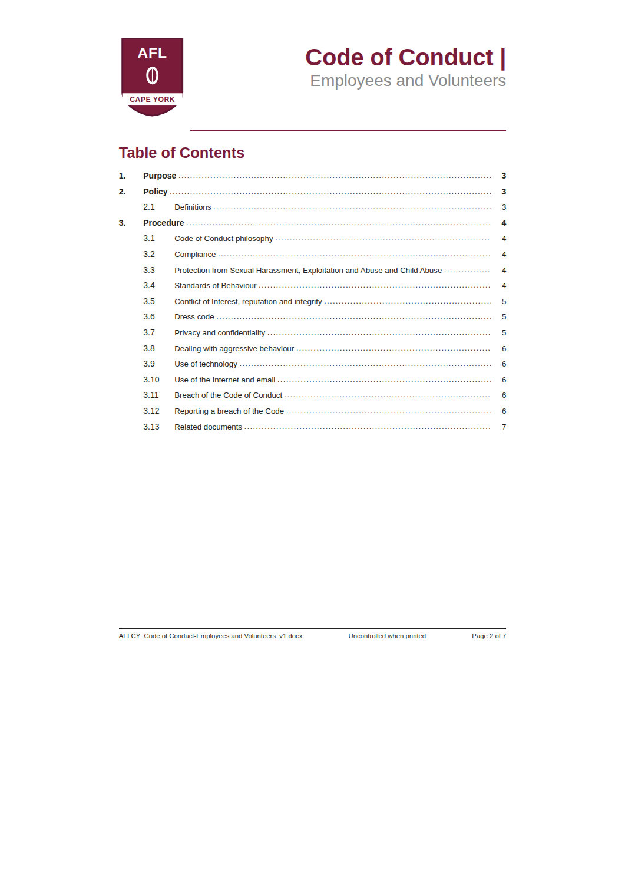AFL CAPE YORK
Code of Conduct |
Employees and Volunteers
Table of Contents
1. Purpose .................................................................................................................................................................. 3
2. Policy ...................................................................................................................................................................... 3
2.1 Definitions ......................................................................................................................................................... 3
3. Procedure .............................................................................................................................................................. 4
3.1 Code of Conduct philosophy ................................................................................................................. 4
3.2 Compliance ....................................................................................................................................................... 4
3.3 Protection from Sexual Harassment, Exploitation and Abuse and Child Abuse ....................................... 4
3.4 Standards of Behaviour ......................................................................................................................... 4
3.5 Conflict of Interest, reputation and integrity ....................................................................................... 5
3.6 Dress code ......................................................................................................................................................... 5
3.7 Privacy and confidentiality ..................................................................................................................... 5
3.8 Dealing with aggressive behaviour ......................................................................................................... 6
3.9 Use of technology ............................................................................................................................. 6
3.10 Use of the Internet and email ................................................................................................................. 6
3.11 Breach of the Code of Conduct ............................................................................................................. 6
3.12 Reporting a breach of the Code ............................................................................................................. 6
3.13 Related documents ............................................................................................................................. 7
AFLCY_Code of Conduct-Employees and Volunteers_v1.docx Uncontrolled when printed Page 2 of 7